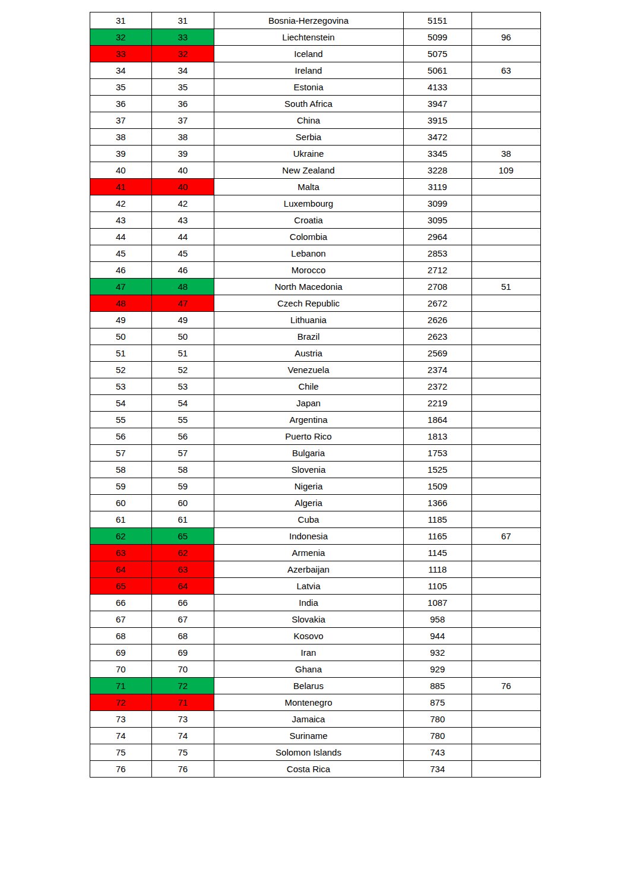| 31 | 31 | Bosnia-Herzegovina | 5151 | |
| 32 | 33 | Liechtenstein | 5099 | 96 |
| 33 | 32 | Iceland | 5075 | |
| 34 | 34 | Ireland | 5061 | 63 |
| 35 | 35 | Estonia | 4133 | |
| 36 | 36 | South Africa | 3947 | |
| 37 | 37 | China | 3915 | |
| 38 | 38 | Serbia | 3472 | |
| 39 | 39 | Ukraine | 3345 | 38 |
| 40 | 40 | New Zealand | 3228 | 109 |
| 41 | 40 | Malta | 3119 | |
| 42 | 42 | Luxembourg | 3099 | |
| 43 | 43 | Croatia | 3095 | |
| 44 | 44 | Colombia | 2964 | |
| 45 | 45 | Lebanon | 2853 | |
| 46 | 46 | Morocco | 2712 | |
| 47 | 48 | North Macedonia | 2708 | 51 |
| 48 | 47 | Czech Republic | 2672 | |
| 49 | 49 | Lithuania | 2626 | |
| 50 | 50 | Brazil | 2623 | |
| 51 | 51 | Austria | 2569 | |
| 52 | 52 | Venezuela | 2374 | |
| 53 | 53 | Chile | 2372 | |
| 54 | 54 | Japan | 2219 | |
| 55 | 55 | Argentina | 1864 | |
| 56 | 56 | Puerto Rico | 1813 | |
| 57 | 57 | Bulgaria | 1753 | |
| 58 | 58 | Slovenia | 1525 | |
| 59 | 59 | Nigeria | 1509 | |
| 60 | 60 | Algeria | 1366 | |
| 61 | 61 | Cuba | 1185 | |
| 62 | 65 | Indonesia | 1165 | 67 |
| 63 | 62 | Armenia | 1145 | |
| 64 | 63 | Azerbaijan | 1118 | |
| 65 | 64 | Latvia | 1105 | |
| 66 | 66 | India | 1087 | |
| 67 | 67 | Slovakia | 958 | |
| 68 | 68 | Kosovo | 944 | |
| 69 | 69 | Iran | 932 | |
| 70 | 70 | Ghana | 929 | |
| 71 | 72 | Belarus | 885 | 76 |
| 72 | 71 | Montenegro | 875 | |
| 73 | 73 | Jamaica | 780 | |
| 74 | 74 | Suriname | 780 | |
| 75 | 75 | Solomon Islands | 743 | |
| 76 | 76 | Costa Rica | 734 | |